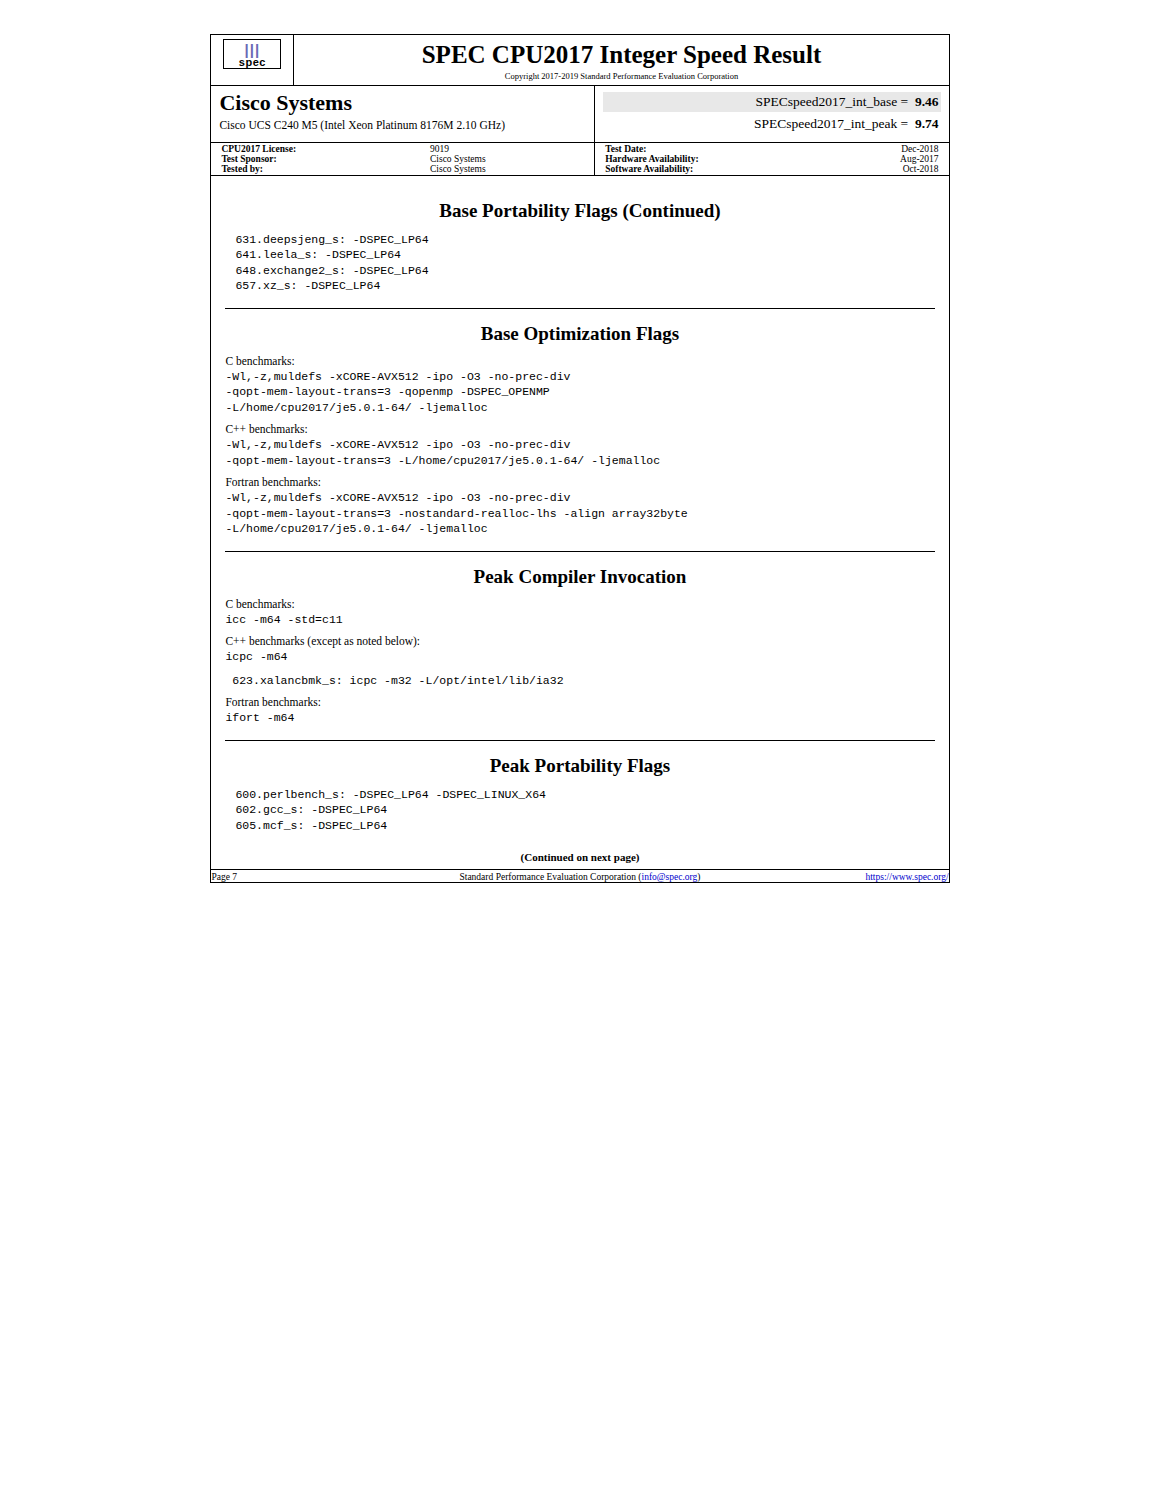|||
spec
SPEC CPU2017 Integer Speed Result
Copyright 2017-2019 Standard Performance Evaluation Corporation
Cisco Systems
Cisco UCS C240 M5 (Intel Xeon Platinum 8176M 2.10 GHz)
SPECspeed2017_int_base = 9.46
SPECspeed2017_int_peak = 9.74
| CPU2017 License: | 9019 |
| Test Sponsor: | Cisco Systems |
| Tested by: | Cisco Systems |
| Test Date: | Dec-2018 |
| Hardware Availability: | Aug-2017 |
| Software Availability: | Oct-2018 |
Base Portability Flags (Continued)
631.deepsjeng_s: -DSPEC_LP64
641.leela_s: -DSPEC_LP64
648.exchange2_s: -DSPEC_LP64
657.xz_s: -DSPEC_LP64
Base Optimization Flags
C benchmarks:
-Wl,-z,muldefs -xCORE-AVX512 -ipo -O3 -no-prec-div
-qopt-mem-layout-trans=3 -qopenmp -DSPEC_OPENMP
-L/home/cpu2017/je5.0.1-64/ -ljemalloc
C++ benchmarks:
-Wl,-z,muldefs -xCORE-AVX512 -ipo -O3 -no-prec-div
-qopt-mem-layout-trans=3 -L/home/cpu2017/je5.0.1-64/ -ljemalloc
Fortran benchmarks:
-Wl,-z,muldefs -xCORE-AVX512 -ipo -O3 -no-prec-div
-qopt-mem-layout-trans=3 -nostandard-realloc-lhs -align array32byte
-L/home/cpu2017/je5.0.1-64/ -ljemalloc
Peak Compiler Invocation
C benchmarks:
icc -m64 -std=c11
C++ benchmarks (except as noted below):
icpc -m64
623.xalancbmk_s: icpc -m32 -L/opt/intel/lib/ia32
Fortran benchmarks:
ifort -m64
Peak Portability Flags
600.perlbench_s: -DSPEC_LP64 -DSPEC_LINUX_X64
602.gcc_s: -DSPEC_LP64
605.mcf_s: -DSPEC_LP64
(Continued on next page)
Page 7
Standard Performance Evaluation Corporation (info@spec.org)
https://www.spec.org/